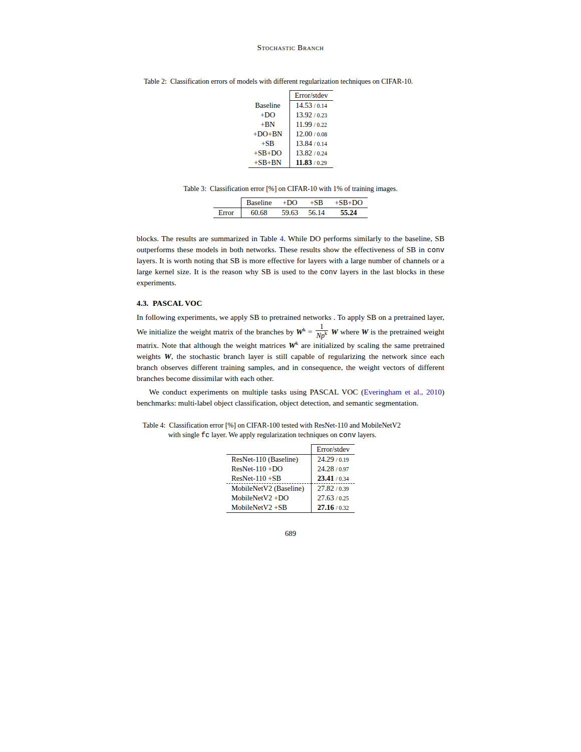Stochastic Branch
Table 2: Classification errors of models with different regularization techniques on CIFAR-10.
| | Error/stdev |
| Baseline | 14.53 / 0.14 |
| +DO | 13.92 / 0.23 |
| +BN | 11.99 / 0.22 |
| +DO+BN | 12.00 / 0.08 |
| +SB | 13.84 / 0.14 |
| +SB+DO | 13.82 / 0.24 |
| +SB+BN | 11.83 / 0.29 |
Table 3: Classification error [%] on CIFAR-10 with 1% of training images.
| | Baseline | +DO | +SB | +SB+DO |
| Error | 60.68 | 59.63 | 56.14 | 55.24 |
blocks. The results are summarized in Table 4. While DO performs similarly to the baseline, SB outperforms these models in both networks. These results show the effectiveness of SB in conv layers. It is worth noting that SB is more effective for layers with a large number of channels or a large kernel size. It is the reason why SB is used to the conv layers in the last blocks in these experiments.
4.3. PASCAL VOC
In following experiments, we apply SB to pretrained networks . To apply SB on a pretrained layer, We initialize the weight matrix of the branches by Wk = 1 Npk W where W is the pretrained weight matrix. Note that although the weight matrices Wk are initialized by scaling the same pretrained weights W, the stochastic branch layer is still capable of regularizing the network since each branch observes different training samples, and in consequence, the weight vectors of different branches become dissimilar with each other.
We conduct experiments on multiple tasks using PASCAL VOC (Everingham et al., 2010) benchmarks: multi-label object classification, object detection, and semantic segmentation.
Table 4: Classification error [%] on CIFAR-100 tested with ResNet-110 and MobileNetV2
with single fc layer. We apply regularization techniques on conv layers.
| | Error/stdev |
| ResNet-110 (Baseline) | 24.29 / 0.19 |
| ResNet-110 +DO | 24.28 / 0.97 |
| ResNet-110 +SB | 23.41 / 0.34 |
| MobileNetV2 (Baseline) | 27.82 / 0.39 |
| MobileNetV2 +DO | 27.63 / 0.25 |
| MobileNetV2 +SB | 27.16 / 0.32 |
689